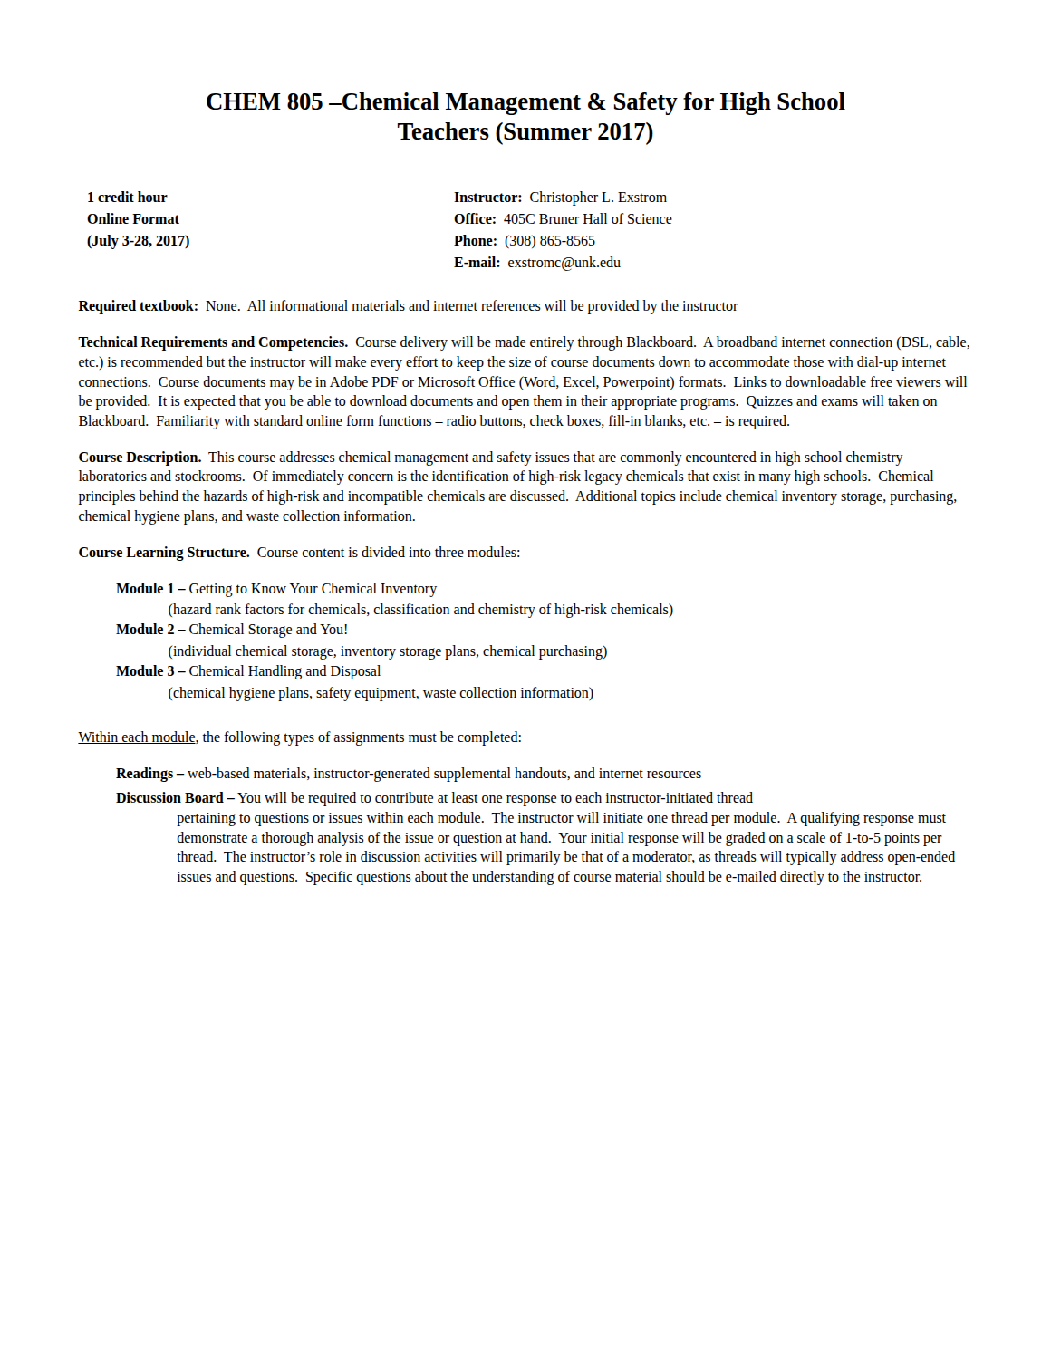CHEM 805 –Chemical Management & Safety for High School
Teachers (Summer 2017)
| 1 credit hour | Instructor: Christopher L. Exstrom |
| Online Format | Office: 405C Bruner Hall of Science |
| (July 3-28, 2017) | Phone: (308) 865-8565 |
| | E-mail: exstromc@unk.edu |
Required textbook: None. All informational materials and internet references will be provided by the instructor
Technical Requirements and Competencies. Course delivery will be made entirely through Blackboard. A broadband internet connection (DSL, cable, etc.) is recommended but the instructor will make every effort to keep the size of course documents down to accommodate those with dial-up internet connections. Course documents may be in Adobe PDF or Microsoft Office (Word, Excel, Powerpoint) formats. Links to downloadable free viewers will be provided. It is expected that you be able to download documents and open them in their appropriate programs. Quizzes and exams will taken on Blackboard. Familiarity with standard online form functions – radio buttons, check boxes, fill-in blanks, etc. – is required.
Course Description. This course addresses chemical management and safety issues that are commonly encountered in high school chemistry laboratories and stockrooms. Of immediately concern is the identification of high-risk legacy chemicals that exist in many high schools. Chemical principles behind the hazards of high-risk and incompatible chemicals are discussed. Additional topics include chemical inventory storage, purchasing, chemical hygiene plans, and waste collection information.
Course Learning Structure. Course content is divided into three modules:
Module 1 – Getting to Know Your Chemical Inventory
(hazard rank factors for chemicals, classification and chemistry of high-risk chemicals)
Module 2 – Chemical Storage and You!
(individual chemical storage, inventory storage plans, chemical purchasing)
Module 3 – Chemical Handling and Disposal
(chemical hygiene plans, safety equipment, waste collection information)
Within each module, the following types of assignments must be completed:
Readings – web-based materials, instructor-generated supplemental handouts, and internet resources
Discussion Board – You will be required to contribute at least one response to each instructor-initiated thread pertaining to questions or issues within each module. The instructor will initiate one thread per module. A qualifying response must demonstrate a thorough analysis of the issue or question at hand. Your initial response will be graded on a scale of 1-to-5 points per thread. The instructor’s role in discussion activities will primarily be that of a moderator, as threads will typically address open-ended issues and questions. Specific questions about the understanding of course material should be e-mailed directly to the instructor.